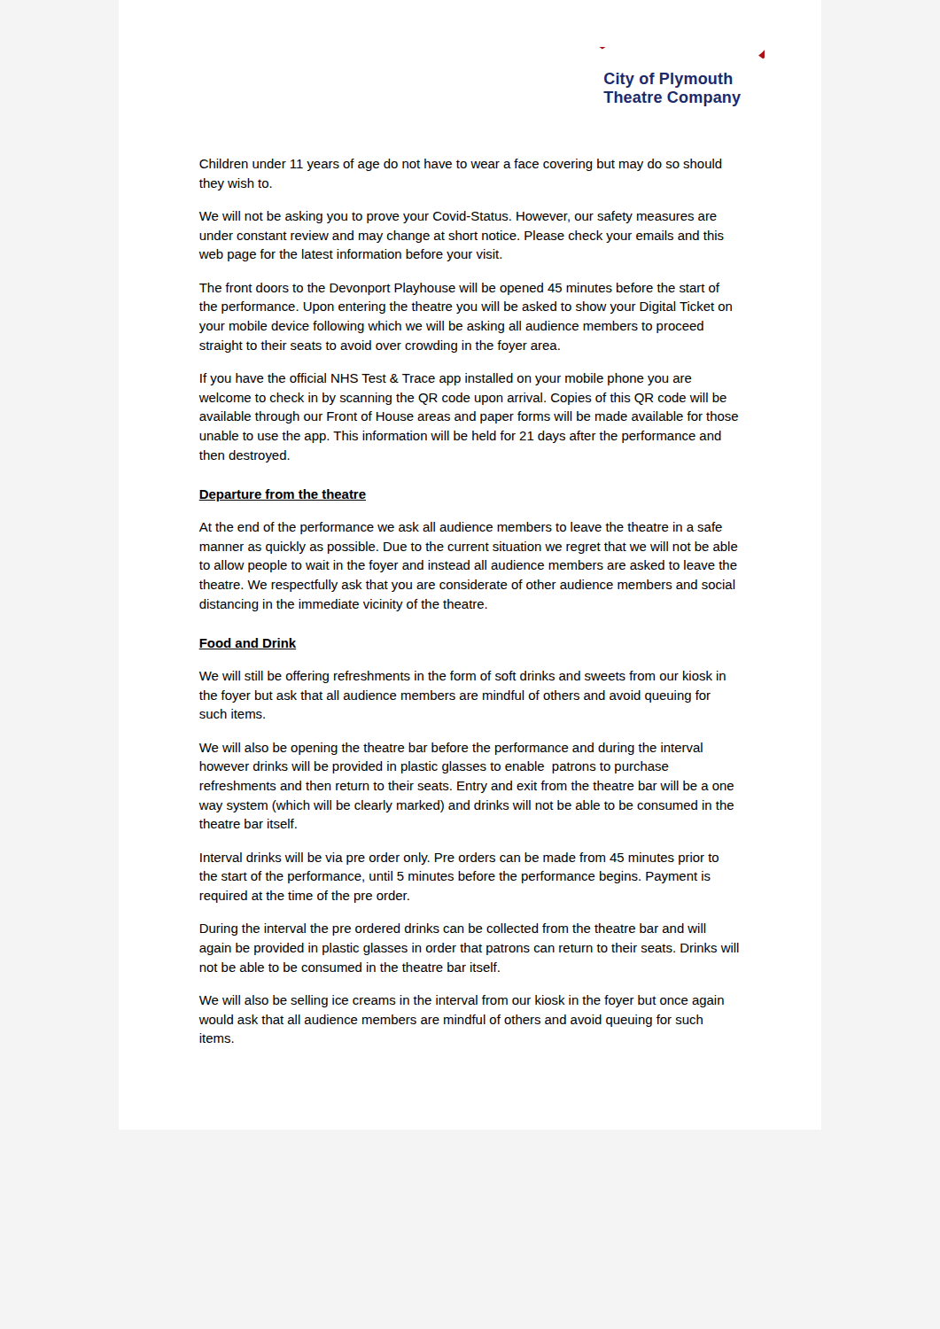City of Plymouth
Theatre Company
Children under 11 years of age do not have to wear a face covering but may do so should they wish to.
We will not be asking you to prove your Covid-Status. However, our safety measures are under constant review and may change at short notice. Please check your emails and this web page for the latest information before your visit.
The front doors to the Devonport Playhouse will be opened 45 minutes before the start of the performance. Upon entering the theatre you will be asked to show your Digital Ticket on your mobile device following which we will be asking all audience members to proceed straight to their seats to avoid over crowding in the foyer area.
If you have the official NHS Test & Trace app installed on your mobile phone you are welcome to check in by scanning the QR code upon arrival. Copies of this QR code will be available through our Front of House areas and paper forms will be made available for those unable to use the app. This information will be held for 21 days after the performance and then destroyed.
Departure from the theatre
At the end of the performance we ask all audience members to leave the theatre in a safe manner as quickly as possible. Due to the current situation we regret that we will not be able to allow people to wait in the foyer and instead all audience members are asked to leave the theatre. We respectfully ask that you are considerate of other audience members and social distancing in the immediate vicinity of the theatre.
Food and Drink
We will still be offering refreshments in the form of soft drinks and sweets from our kiosk in the foyer but ask that all audience members are mindful of others and avoid queuing for such items.
We will also be opening the theatre bar before the performance and during the interval however drinks will be provided in plastic glasses to enable patrons to purchase refreshments and then return to their seats. Entry and exit from the theatre bar will be a one way system (which will be clearly marked) and drinks will not be able to be consumed in the theatre bar itself.
Interval drinks will be via pre order only. Pre orders can be made from 45 minutes prior to the start of the performance, until 5 minutes before the performance begins. Payment is required at the time of the pre order.
During the interval the pre ordered drinks can be collected from the theatre bar and will again be provided in plastic glasses in order that patrons can return to their seats. Drinks will not be able to be consumed in the theatre bar itself.
We will also be selling ice creams in the interval from our kiosk in the foyer but once again would ask that all audience members are mindful of others and avoid queuing for such items.